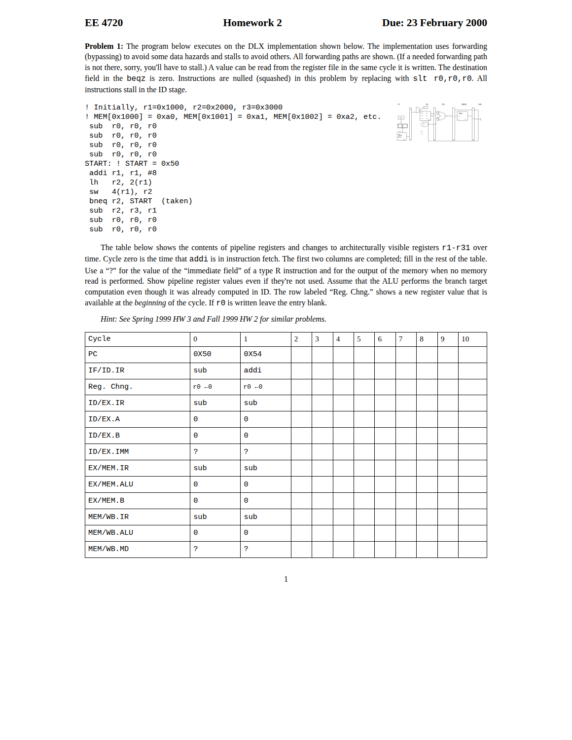EE 4720
Homework 2
Due: 23 February 2000
Problem 1: The program below executes on the DLX implementation shown below. The implementation uses forwarding (bypassing) to avoid some data hazards and stalls to avoid others. All forwarding paths are shown. (If a needed forwarding path is not there, sorry, you'll have to stall.) A value can be read from the register file in the same cycle it is written. The destination field in the beqz is zero. Instructions are nulled (squashed) in this problem by replacing with slt r0,r0,r0. All instructions stall in the ID stage.
! Initially, r1=0x1000, r2=0x2000, r3=0x3000
! MEM[0x1000] = 0xa0, MEM[0x1001] = 0xa1, MEM[0x1002] = 0xa2, etc.
 sub  r0, r0, r0
 sub  r0, r0, r0
 sub  r0, r0, r0
 sub  r0, r0, r0
START: ! START = 0x50
 addi r1, r1, #8
 lh   r2, 2(r1)
 sw   4(r1), r2
 bneq r2, START  (taken)
 sub  r2, r3, r1
 sub  r0, r0, r0
 sub  r0, r0, r0
IF ID EX MEM WB PC +4 Mem Port Addr Data IR NPC =0 Addr Data Addr Data Addr D In 6..10 11..15 sign ext. 16..20 or 11..15 IR A B IMM ALU IR B Mem Addr In Out IR ALU MD
The table below shows the contents of pipeline registers and changes to architecturally visible registers r1-r31 over time. Cycle zero is the time that addi is in instruction fetch. The first two columns are completed; fill in the rest of the table. Use a “?” for the value of the “immediate field” of a type R instruction and for the output of the memory when no memory read is performed. Show pipeline register values even if they're not used. Assume that the ALU performs the branch target computation even though it was already computed in ID. The row labeled “Reg. Chng.” shows a new register value that is available at the beginning of the cycle. If r0 is written leave the entry blank.
Hint: See Spring 1999 HW 3 and Fall 1999 HW 2 for similar problems.
| Cycle | 0 | 1 | 2 | 3 | 4 | 5 | 6 | 7 | 8 | 9 | 10 |
| --- | --- | --- | --- | --- | --- | --- | --- | --- | --- | --- | --- |
| PC | 0X50 | 0X54 | | | | | | | | | |
| IF/ID.IR | sub | addi | | | | | | | | | |
| Reg. Chng. | r0 ←0 | r0 ←0 | | | | | | | | | |
| ID/EX.IR | sub | sub | | | | | | | | | |
| ID/EX.A | 0 | 0 | | | | | | | | | |
| ID/EX.B | 0 | 0 | | | | | | | | | |
| ID/EX.IMM | ? | ? | | | | | | | | | |
| EX/MEM.IR | sub | sub | | | | | | | | | |
| EX/MEM.ALU | 0 | 0 | | | | | | | | | |
| EX/MEM.B | 0 | 0 | | | | | | | | | |
| MEM/WB.IR | sub | sub | | | | | | | | | |
| MEM/WB.ALU | 0 | 0 | | | | | | | | | |
| MEM/WB.MD | ? | ? | | | | | | | | | |
1